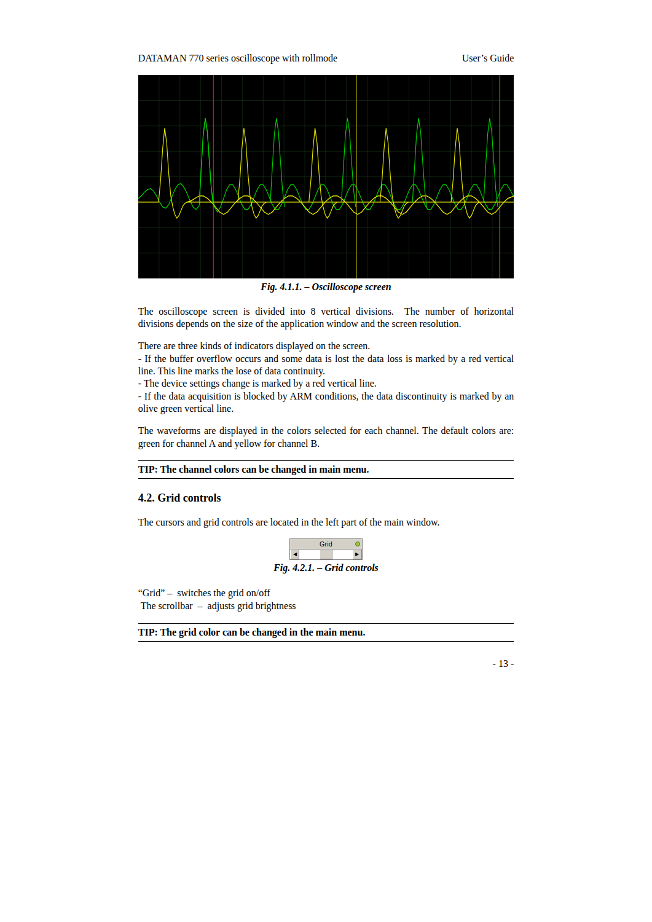DATAMAN 770 series oscilloscope with rollmode
User’s Guide
Fig. 4.1.1. – Oscilloscope screen
The oscilloscope screen is divided into 8 vertical divisions. The number of horizontal divisions depends on the size of the application window and the screen resolution.
There are three kinds of indicators displayed on the screen.
- If the buffer overflow occurs and some data is lost the data loss is marked by a red vertical line. This line marks the lose of data continuity.
- The device settings change is marked by a red vertical line.
- If the data acquisition is blocked by ARM conditions, the data discontinuity is marked by an olive green vertical line.
The waveforms are displayed in the colors selected for each channel. The default colors are: green for channel A and yellow for channel B.
TIP: The channel colors can be changed in main menu.
4.2. Grid controls
The cursors and grid controls are located in the left part of the main window.
Grid
◀
▶
Fig. 4.2.1. – Grid controls
“Grid” – switches the grid on/off
The scrollbar – adjusts grid brightness
TIP: The grid color can be changed in the main menu.
- 13 -